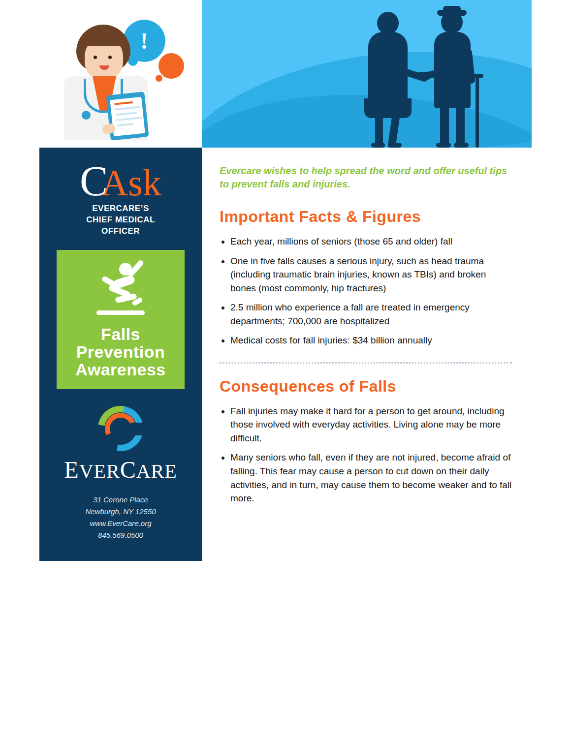CAsk
Evercare’s
Chief Medical
Officer
Falls
Prevention
Awareness
EVERCARE
31 Cerone Place
Newburgh, NY 12550
www.EverCare.org
845.569.0500
Evercare wishes to help spread the word and offer useful tips to prevent falls and injuries.
Important Facts & Figures
Each year, millions of seniors (those 65 and older) fall
One in five falls causes a serious injury, such as head trauma (including traumatic brain injuries, known as TBIs) and broken bones (most commonly, hip fractures)
2.5 million who experience a fall are treated in emergency departments; 700,000 are hospitalized
Medical costs for fall injuries: $34 billion annually
Consequences of Falls
Fall injuries may make it hard for a person to get around, including those involved with everyday activities. Living alone may be more difficult.
Many seniors who fall, even if they are not injured, become afraid of falling. This fear may cause a person to cut down on their daily activities, and in turn, may cause them to become weaker and to fall more.